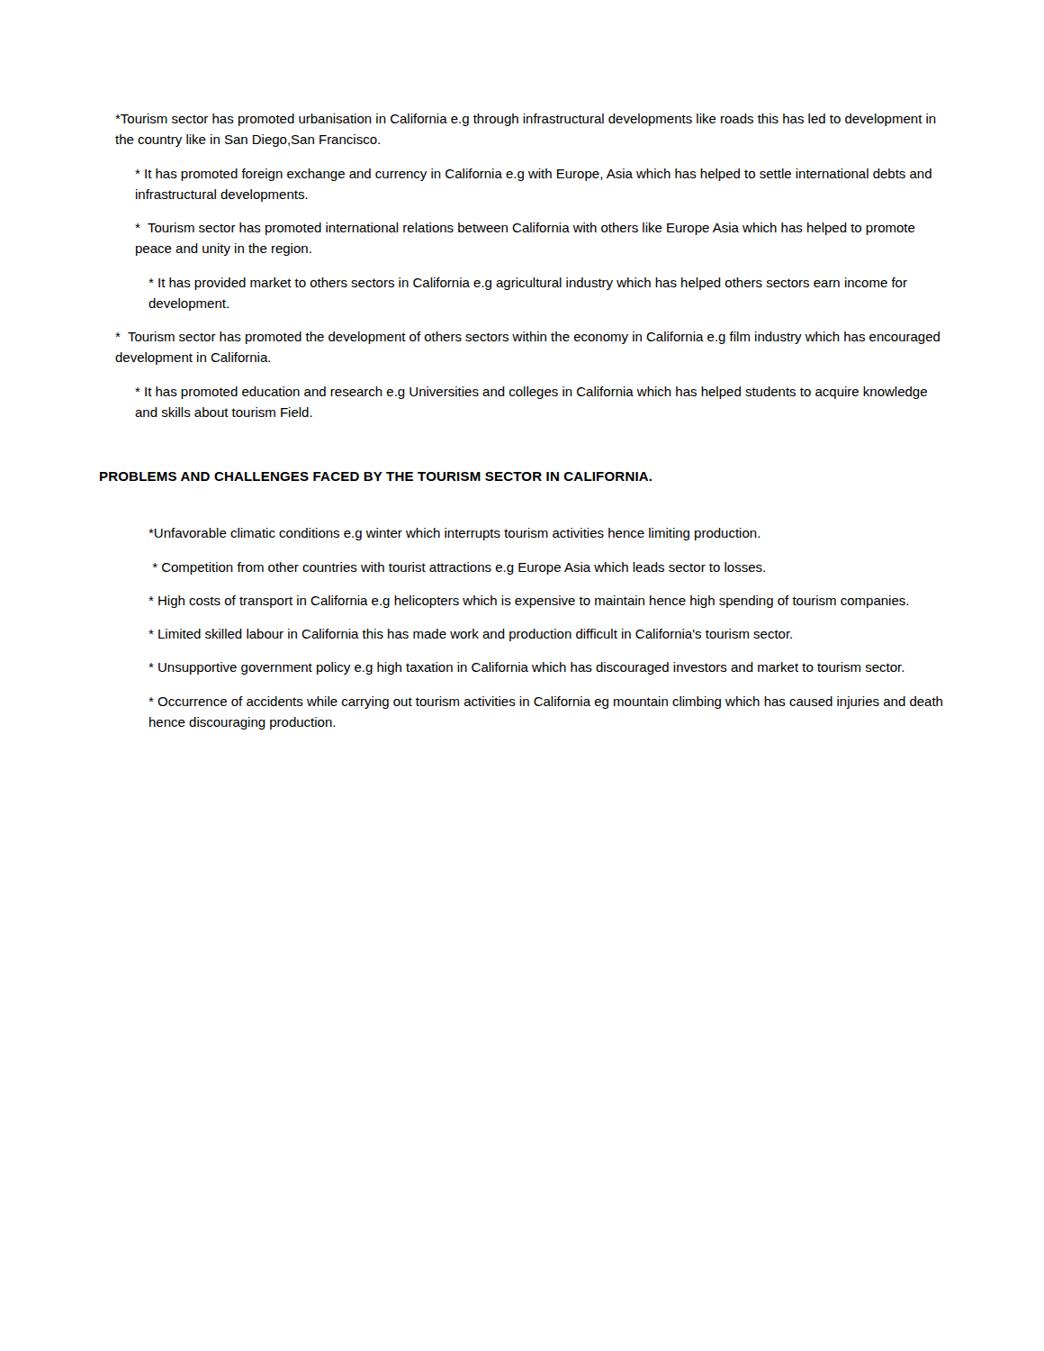*Tourism sector has promoted urbanisation in California e.g through infrastructural developments like roads this has led to development in the country like in San Diego,San Francisco.
* It has promoted foreign exchange and currency in California e.g with Europe, Asia which has helped to settle international debts and infrastructural developments.
* Tourism sector has promoted international relations between California with others like Europe Asia which has helped to promote peace and unity in the region.
* It has provided market to others sectors in California e.g agricultural industry which has helped others sectors earn income for development.
* Tourism sector has promoted the development of others sectors within the economy in California e.g film industry which has encouraged development in California.
* It has promoted education and research e.g Universities and colleges in California which has helped students to acquire knowledge and skills about tourism Field.
PROBLEMS AND CHALLENGES FACED BY THE TOURISM SECTOR IN CALIFORNIA.
*Unfavorable climatic conditions e.g winter which interrupts tourism activities hence limiting production.
* Competition from other countries with tourist attractions e.g Europe Asia which leads sector to losses.
* High costs of transport in California e.g helicopters which is expensive to maintain hence high spending of tourism companies.
* Limited skilled labour in California this has made work and production difficult in California's tourism sector.
* Unsupportive government policy e.g high taxation in California which has discouraged investors and market to tourism sector.
* Occurrence of accidents while carrying out tourism activities in California eg mountain climbing which has caused injuries and death hence discouraging production.